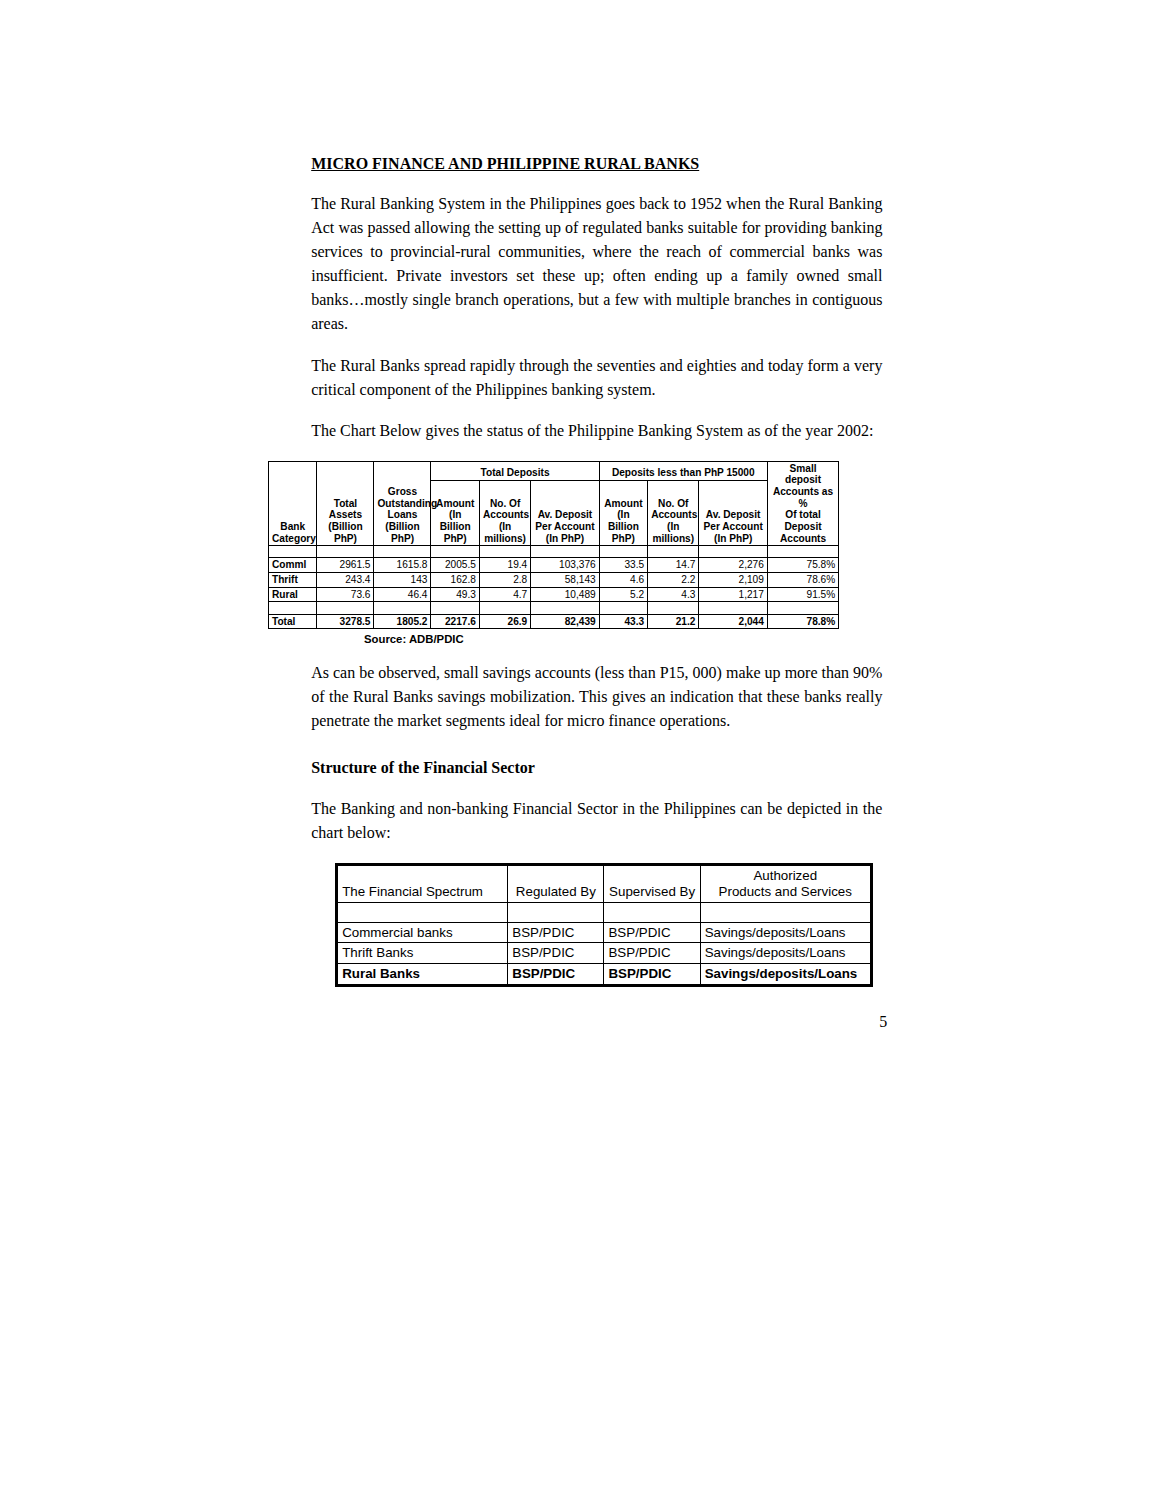MICRO FINANCE AND PHILIPPINE RURAL BANKS
The Rural Banking System in the Philippines goes back to 1952 when the Rural Banking Act was passed allowing the setting up of regulated banks suitable for providing banking services to provincial-rural communities, where the reach of commercial banks was insufficient. Private investors set these up; often ending up a family owned small banks…mostly single branch operations, but a few with multiple branches in contiguous areas.
The Rural Banks spread rapidly through the seventies and eighties and today form a very critical component of the Philippines banking system.
The Chart Below gives the status of the Philippine Banking System as of the year 2002:
| Bank Category | Total Assets (Billion PhP) | Gross Outstanding Loans (Billion PhP) | Total Deposits | Deposits less than PhP 15000 | Small deposit Accounts as % Of total Deposit Accounts |
| --- | --- | --- | --- | --- | --- |
| Amount (In Billion PhP) | No. Of Accounts (In millions) | Av. Deposit Per Account (In PhP) | Amount (In Billion PhP) | No. Of Accounts (In millions) | Av. Deposit Per Account (In PhP) |
| Comml | 2961.5 | 1615.8 | 2005.5 | 19.4 | 103,376 | 33.5 | 14.7 | 2,276 | 75.8% |
| Thrift | 243.4 | 143 | 162.8 | 2.8 | 58,143 | 4.6 | 2.2 | 2,109 | 78.6% |
| Rural | 73.6 | 46.4 | 49.3 | 4.7 | 10,489 | 5.2 | 4.3 | 1,217 | 91.5% |
| Total | 3278.5 | 1805.2 | 2217.6 | 26.9 | 82,439 | 43.3 | 21.2 | 2,044 | 78.8% |
Source: ADB/PDIC
As can be observed, small savings accounts (less than P15, 000) make up more than 90% of the Rural Banks savings mobilization. This gives an indication that these banks really penetrate the market segments ideal for micro finance operations.
Structure of the Financial Sector
The Banking and non-banking Financial Sector in the Philippines can be depicted in the chart below:
| The Financial Spectrum | Regulated By | Supervised By | Authorized Products and Services |
| Commercial banks | BSP/PDIC | BSP/PDIC | Savings/deposits/Loans |
| Thrift Banks | BSP/PDIC | BSP/PDIC | Savings/deposits/Loans |
| Rural Banks | BSP/PDIC | BSP/PDIC | Savings/deposits/Loans |
5